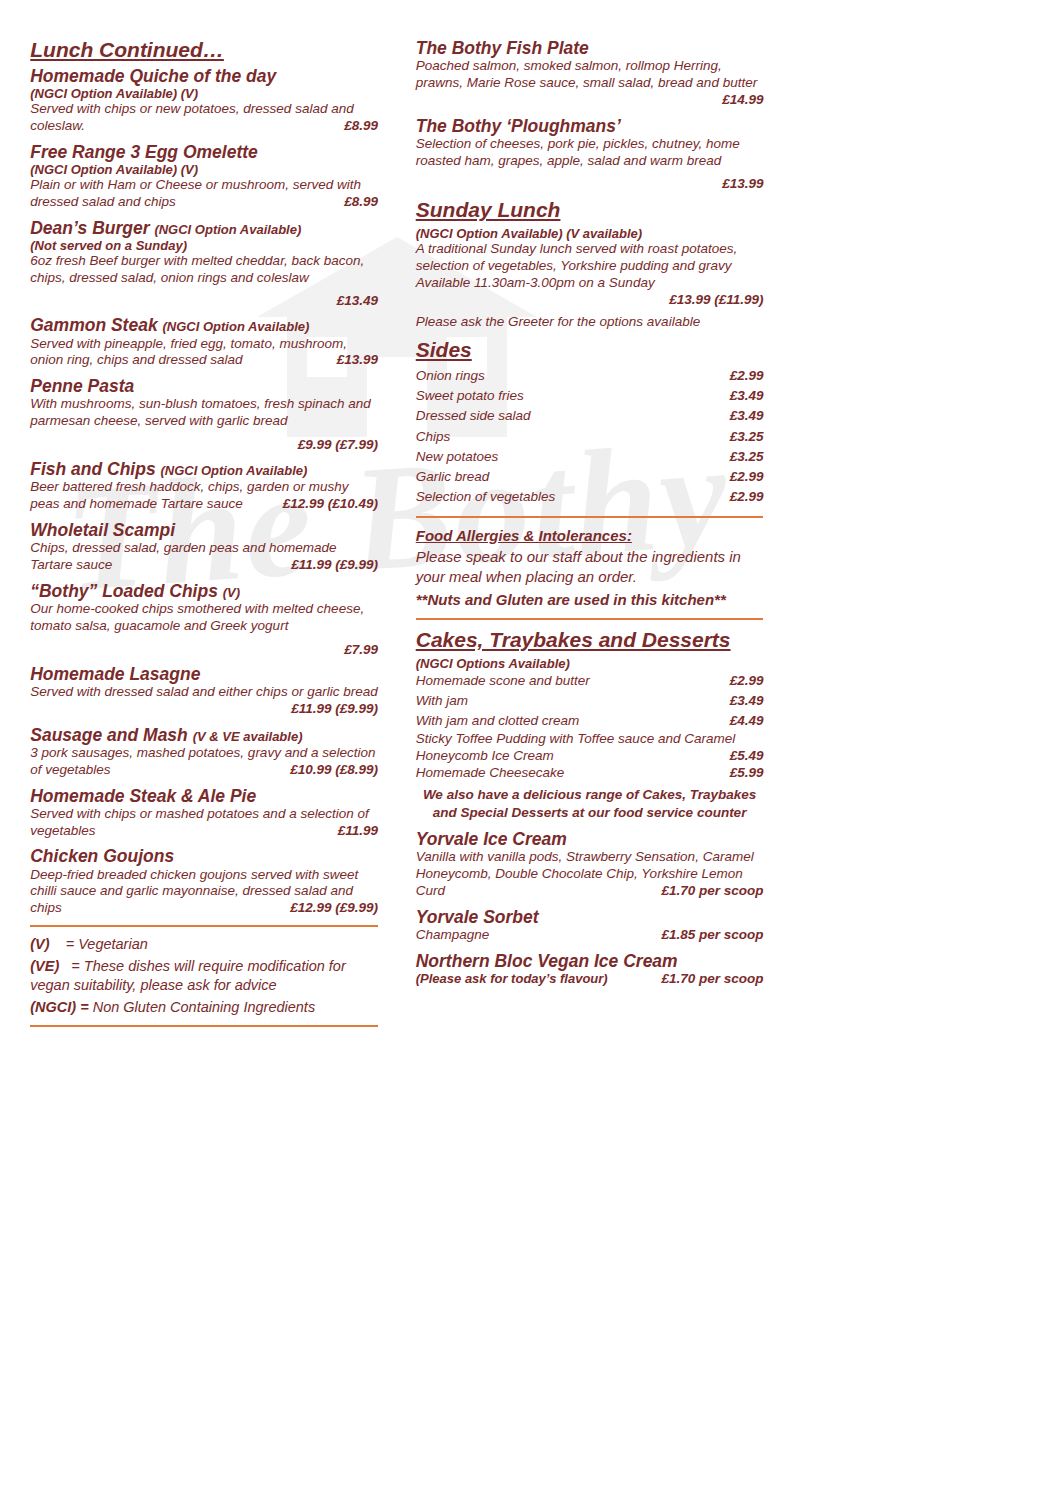The Bothy
Lunch Continued…
Homemade Quiche of the day
(NGCI Option Available) (V)
Served with chips or new potatoes, dressed salad and coleslaw. £8.99
Free Range 3 Egg Omelette
(NGCI Option Available) (V)
Plain or with Ham or Cheese or mushroom, served with dressed salad and chips £8.99
Dean’s Burger (NGCI Option Available)
(Not served on a Sunday)
6oz fresh Beef burger with melted cheddar, back bacon, chips, dressed salad, onion rings and coleslaw
£13.49
Gammon Steak (NGCI Option Available)
Served with pineapple, fried egg, tomato, mushroom, onion ring, chips and dressed salad £13.99
Penne Pasta
With mushrooms, sun-blush tomatoes, fresh spinach and parmesan cheese, served with garlic bread
£9.99 (£7.99)
Fish and Chips (NGCI Option Available)
Beer battered fresh haddock, chips, garden or mushy peas and homemade Tartare sauce £12.99 (£10.49)
Wholetail Scampi
Chips, dressed salad, garden peas and homemade Tartare sauce £11.99 (£9.99)
“Bothy” Loaded Chips (V)
Our home-cooked chips smothered with melted cheese, tomato salsa, guacamole and Greek yogurt
£7.99
Homemade Lasagne
Served with dressed salad and either chips or garlic bread £11.99 (£9.99)
Sausage and Mash (V & VE available)
3 pork sausages, mashed potatoes, gravy and a selection of vegetables £10.99 (£8.99)
Homemade Steak & Ale Pie
Served with chips or mashed potatoes and a selection of vegetables £11.99
Chicken Goujons
Deep-fried breaded chicken goujons served with sweet chilli sauce and garlic mayonnaise, dressed salad and chips £12.99 (£9.99)
(V) = Vegetarian
(VE) = These dishes will require modification for vegan suitability, please ask for advice
(NGCI) = Non Gluten Containing Ingredients
The Bothy Fish Plate
Poached salmon, smoked salmon, rollmop Herring, prawns, Marie Rose sauce, small salad, bread and butter £14.99
The Bothy ‘Ploughmans’
Selection of cheeses, pork pie, pickles, chutney, home roasted ham, grapes, apple, salad and warm bread
£13.99
Sunday Lunch
(NGCI Option Available) (V available)
A traditional Sunday lunch served with roast potatoes, selection of vegetables, Yorkshire pudding and gravy
Available 11.30am-3.00pm on a Sunday
£13.99 (£11.99)
Please ask the Greeter for the options available
Sides
Onion rings£2.99
Sweet potato fries£3.49
Dressed side salad£3.49
Chips£3.25
New potatoes£3.25
Garlic bread£2.99
Selection of vegetables£2.99
Food Allergies & Intolerances:
Please speak to our staff about the ingredients in your meal when placing an order.
**Nuts and Gluten are used in this kitchen**
Cakes, Traybakes and Desserts
(NGCI Options Available)
Homemade scone and butter£2.99
With jam£3.49
With jam and clotted cream£4.49
Sticky Toffee Pudding with Toffee sauce and Caramel Honeycomb Ice Cream £5.49
Homemade Cheesecake £5.99
We also have a delicious range of Cakes, Traybakes and Special Desserts at our food service counter
Yorvale Ice Cream
Vanilla with vanilla pods, Strawberry Sensation, Caramel Honeycomb, Double Chocolate Chip, Yorkshire Lemon Curd £1.70 per scoop
Yorvale Sorbet
Champagne £1.85 per scoop
Northern Bloc Vegan Ice Cream
(Please ask for today’s flavour) £1.70 per scoop